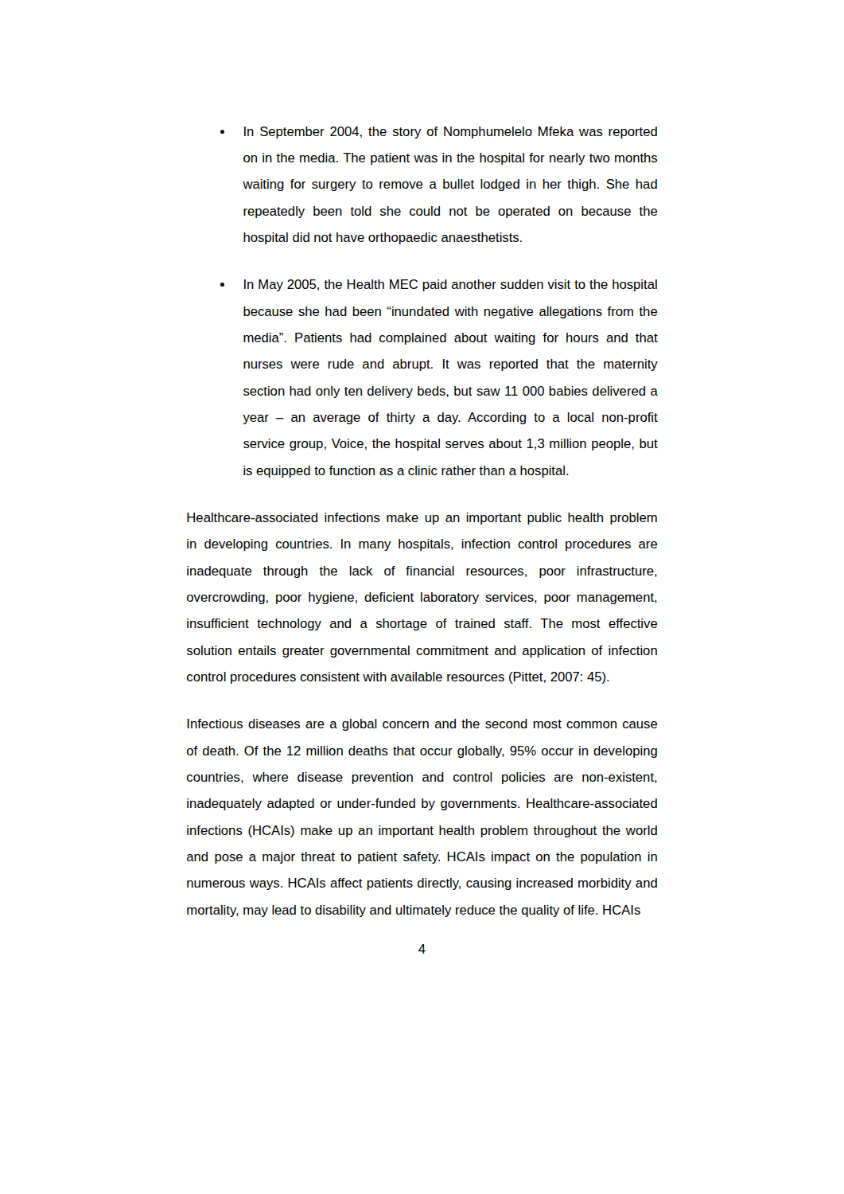In September 2004, the story of Nomphumelelo Mfeka was reported on in the media. The patient was in the hospital for nearly two months waiting for surgery to remove a bullet lodged in her thigh. She had repeatedly been told she could not be operated on because the hospital did not have orthopaedic anaesthetists.
In May 2005, the Health MEC paid another sudden visit to the hospital because she had been “inundated with negative allegations from the media”. Patients had complained about waiting for hours and that nurses were rude and abrupt. It was reported that the maternity section had only ten delivery beds, but saw 11 000 babies delivered a year – an average of thirty a day. According to a local non-profit service group, Voice, the hospital serves about 1,3 million people, but is equipped to function as a clinic rather than a hospital.
Healthcare-associated infections make up an important public health problem in developing countries. In many hospitals, infection control procedures are inadequate through the lack of financial resources, poor infrastructure, overcrowding, poor hygiene, deficient laboratory services, poor management, insufficient technology and a shortage of trained staff. The most effective solution entails greater governmental commitment and application of infection control procedures consistent with available resources (Pittet, 2007: 45).
Infectious diseases are a global concern and the second most common cause of death. Of the 12 million deaths that occur globally, 95% occur in developing countries, where disease prevention and control policies are non-existent, inadequately adapted or under-funded by governments. Healthcare-associated infections (HCAIs) make up an important health problem throughout the world and pose a major threat to patient safety. HCAIs impact on the population in numerous ways. HCAIs affect patients directly, causing increased morbidity and mortality, may lead to disability and ultimately reduce the quality of life. HCAIs
4